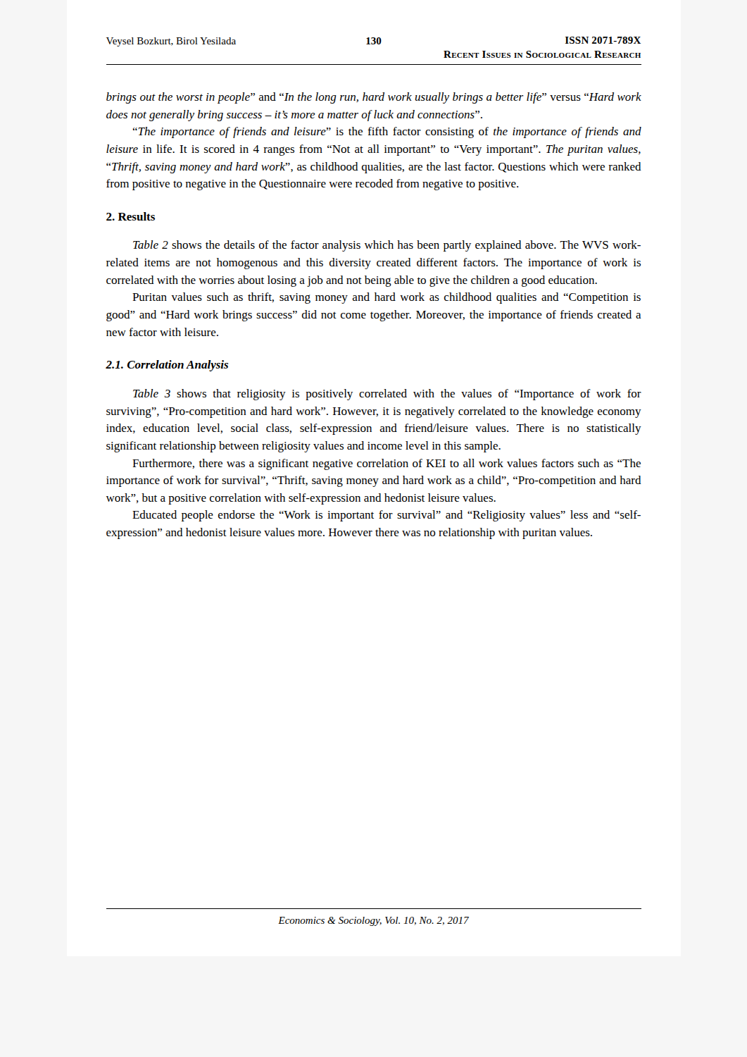Veysel Bozkurt, Birol Yesilada
130
ISSN 2071-789X
Recent Issues in Sociological Research
brings out the worst in people” and “In the long run, hard work usually brings a better life” versus “Hard work does not generally bring success – it’s more a matter of luck and connections”.
“The importance of friends and leisure” is the fifth factor consisting of the importance of friends and leisure in life. It is scored in 4 ranges from “Not at all important” to “Very important”. The puritan values, “Thrift, saving money and hard work”, as childhood qualities, are the last factor. Questions which were ranked from positive to negative in the Questionnaire were recoded from negative to positive.
2. Results
Table 2 shows the details of the factor analysis which has been partly explained above. The WVS work-related items are not homogenous and this diversity created different factors. The importance of work is correlated with the worries about losing a job and not being able to give the children a good education.
Puritan values such as thrift, saving money and hard work as childhood qualities and “Competition is good” and “Hard work brings success” did not come together. Moreover, the importance of friends created a new factor with leisure.
2.1. Correlation Analysis
Table 3 shows that religiosity is positively correlated with the values of “Importance of work for surviving”, “Pro-competition and hard work”. However, it is negatively correlated to the knowledge economy index, education level, social class, self-expression and friend/leisure values. There is no statistically significant relationship between religiosity values and income level in this sample.
Furthermore, there was a significant negative correlation of KEI to all work values factors such as “The importance of work for survival”, “Thrift, saving money and hard work as a child”, “Pro-competition and hard work”, but a positive correlation with self-expression and hedonist leisure values.
Educated people endorse the “Work is important for survival” and “Religiosity values” less and “self-expression” and hedonist leisure values more. However there was no relationship with puritan values.
Economics & Sociology, Vol. 10, No. 2, 2017